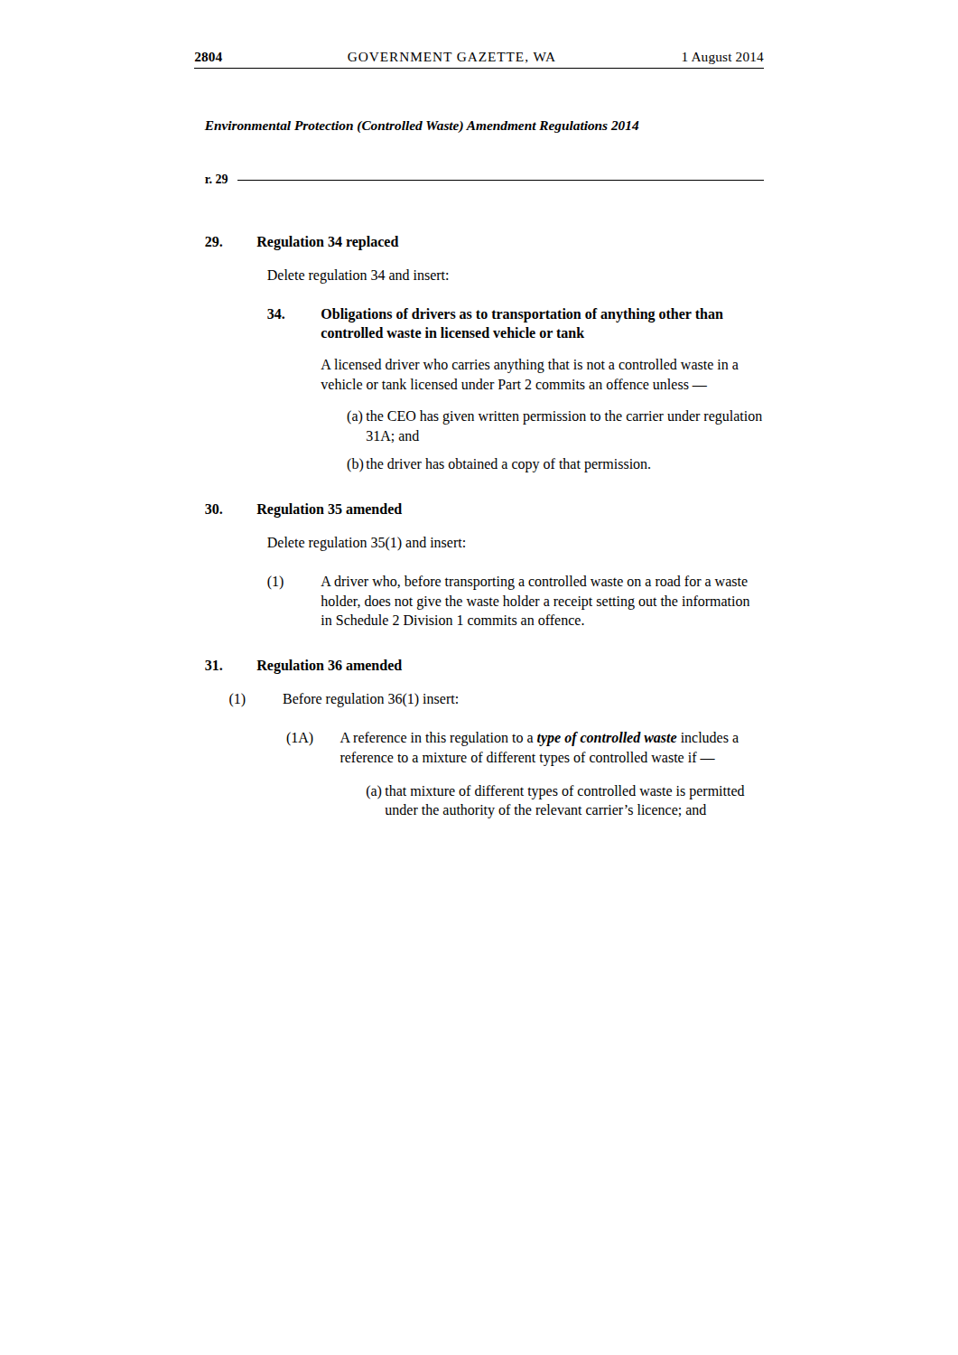2804
GOVERNMENT GAZETTE, WA
1 August 2014
Environmental Protection (Controlled Waste) Amendment Regulations 2014
r. 29
29. Regulation 34 replaced
Delete regulation 34 and insert:
34. Obligations of drivers as to transportation of anything other than controlled waste in licensed vehicle or tank
A licensed driver who carries anything that is not a controlled waste in a vehicle or tank licensed under Part 2 commits an offence unless —
(a) the CEO has given written permission to the carrier under regulation 31A; and
(b) the driver has obtained a copy of that permission.
30. Regulation 35 amended
Delete regulation 35(1) and insert:
(1) A driver who, before transporting a controlled waste on a road for a waste holder, does not give the waste holder a receipt setting out the information in Schedule 2 Division 1 commits an offence.
31. Regulation 36 amended
(1) Before regulation 36(1) insert:
(1A) A reference in this regulation to a type of controlled waste includes a reference to a mixture of different types of controlled waste if —
(a) that mixture of different types of controlled waste is permitted under the authority of the relevant carrier’s licence; and